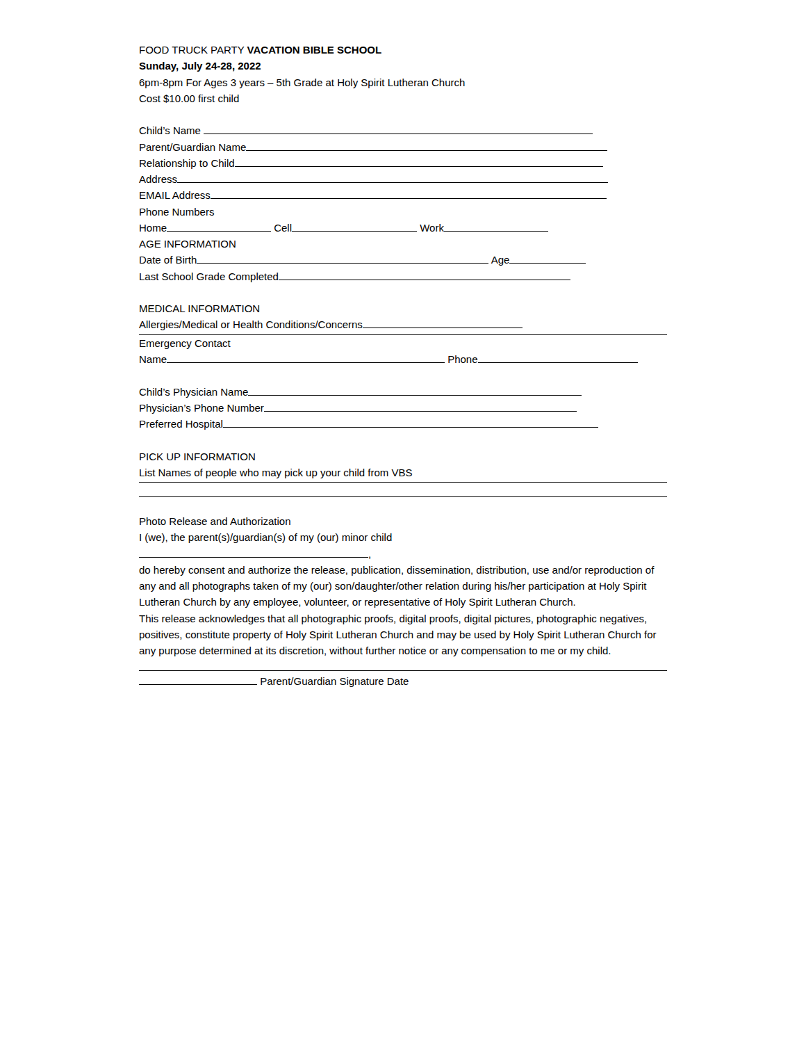FOOD TRUCK PARTY VACATION BIBLE SCHOOL
Sunday, July 24-28, 2022
6pm-8pm For Ages 3 years – 5th Grade at Holy Spirit Lutheran Church
Cost $10.00 first child
Child’s Name
Parent/Guardian Name
Relationship to Child
Address
EMAIL Address
Phone Numbers
Home Cell Work
AGE INFORMATION
Date of Birth Age
Last School Grade Completed
MEDICAL INFORMATION
Allergies/Medical or Health Conditions/Concerns
Emergency Contact
Name Phone
Child’s Physician Name
Physician’s Phone Number
Preferred Hospital
PICK UP INFORMATION
List Names of people who may pick up your child from VBS
Photo Release and Authorization
I (we), the parent(s)/guardian(s) of my (our) minor child
,
do hereby consent and authorize the release, publication, dissemination, distribution, use and/or reproduction of any and all photographs taken of my (our) son/daughter/other relation during his/her participation at Holy Spirit Lutheran Church by any employee, volunteer, or representative of Holy Spirit Lutheran Church.
This release acknowledges that all photographic proofs, digital proofs, digital pictures, photographic negatives, positives, constitute property of Holy Spirit Lutheran Church and may be used by Holy Spirit Lutheran Church for any purpose determined at its discretion, without further notice or any compensation to me or my child.
Parent/Guardian Signature Date